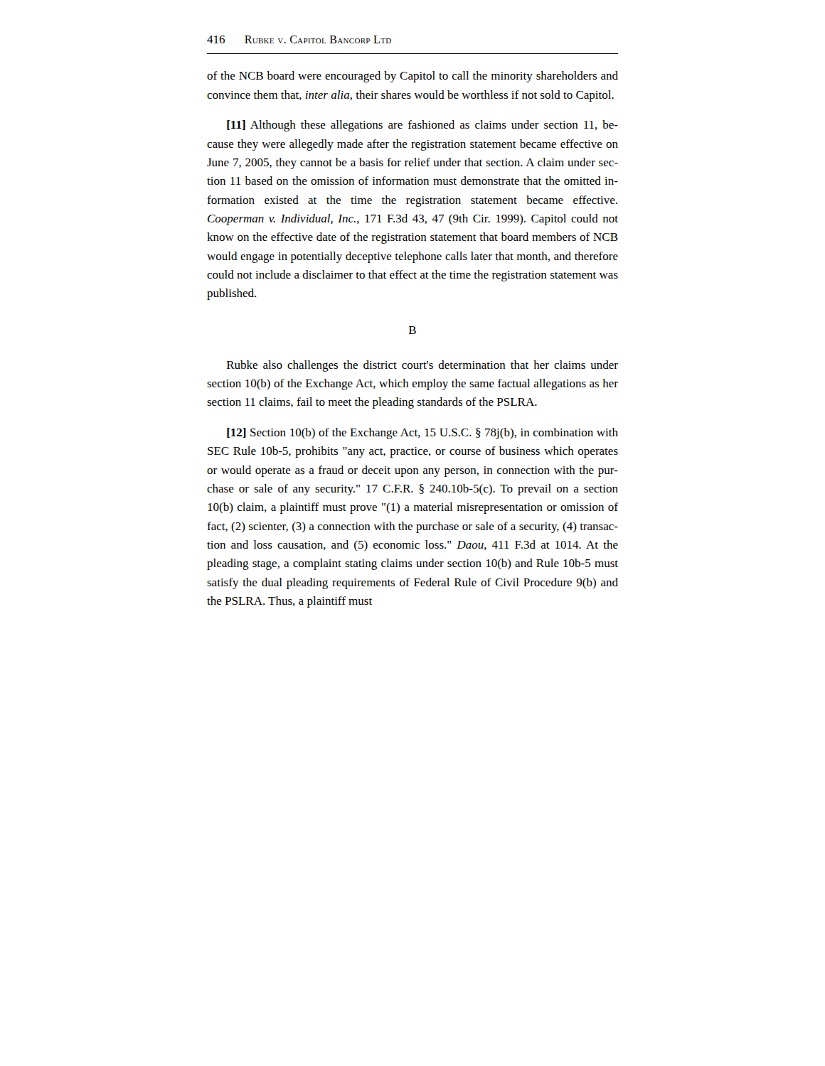416 Rubke v. Capitol Bancorp Ltd
of the NCB board were encouraged by Capitol to call the minority shareholders and convince them that, inter alia, their shares would be worthless if not sold to Capitol.
[11] Although these allegations are fashioned as claims under section 11, because they were allegedly made after the registration statement became effective on June 7, 2005, they cannot be a basis for relief under that section. A claim under section 11 based on the omission of information must demonstrate that the omitted information existed at the time the registration statement became effective. Cooperman v. Individual, Inc., 171 F.3d 43, 47 (9th Cir. 1999). Capitol could not know on the effective date of the registration statement that board members of NCB would engage in potentially deceptive telephone calls later that month, and therefore could not include a disclaimer to that effect at the time the registration statement was published.
B
Rubke also challenges the district court's determination that her claims under section 10(b) of the Exchange Act, which employ the same factual allegations as her section 11 claims, fail to meet the pleading standards of the PSLRA.
[12] Section 10(b) of the Exchange Act, 15 U.S.C. § 78j(b), in combination with SEC Rule 10b-5, prohibits "any act, practice, or course of business which operates or would operate as a fraud or deceit upon any person, in connection with the purchase or sale of any security." 17 C.F.R. § 240.10b-5(c). To prevail on a section 10(b) claim, a plaintiff must prove "(1) a material misrepresentation or omission of fact, (2) scienter, (3) a connection with the purchase or sale of a security, (4) transaction and loss causation, and (5) economic loss." Daou, 411 F.3d at 1014. At the pleading stage, a complaint stating claims under section 10(b) and Rule 10b-5 must satisfy the dual pleading requirements of Federal Rule of Civil Procedure 9(b) and the PSLRA. Thus, a plaintiff must